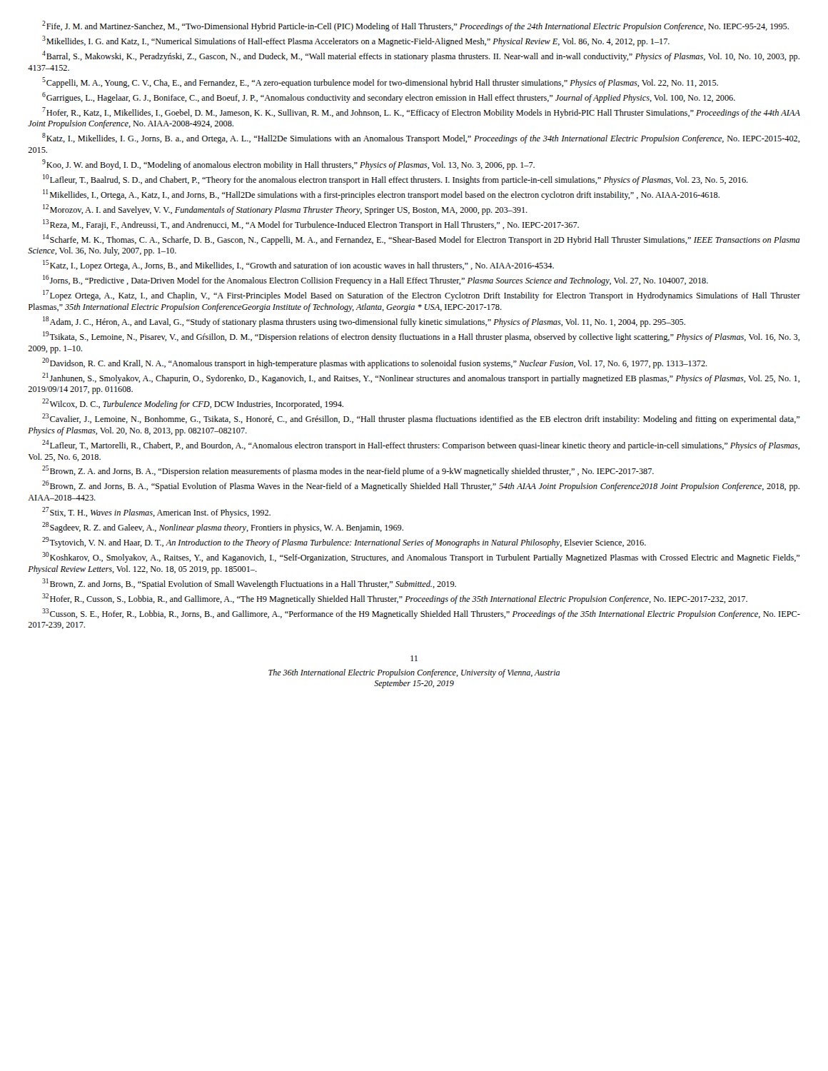Fife, J. M. and Martinez-Sanchez, M., “Two-Dimensional Hybrid Particle-in-Cell (PIC) Modeling of Hall Thrusters,” Proceedings of the 24th International Electric Propulsion Conference, No. IEPC-95-24, 1995.
Mikellides, I. G. and Katz, I., “Numerical Simulations of Hall-effect Plasma Accelerators on a Magnetic-Field-Aligned Mesh,” Physical Review E, Vol. 86, No. 4, 2012, pp. 1–17.
Barral, S., Makowski, K., Peradzyński, Z., Gascon, N., and Dudeck, M., “Wall material effects in stationary plasma thrusters. II. Near-wall and in-wall conductivity,” Physics of Plasmas, Vol. 10, No. 10, 2003, pp. 4137–4152.
Cappelli, M. A., Young, C. V., Cha, E., and Fernandez, E., “A zero-equation turbulence model for two-dimensional hybrid Hall thruster simulations,” Physics of Plasmas, Vol. 22, No. 11, 2015.
Garrigues, L., Hagelaar, G. J., Boniface, C., and Boeuf, J. P., “Anomalous conductivity and secondary electron emission in Hall effect thrusters,” Journal of Applied Physics, Vol. 100, No. 12, 2006.
Hofer, R., Katz, I., Mikellides, I., Goebel, D. M., Jameson, K. K., Sullivan, R. M., and Johnson, L. K., “Efficacy of Electron Mobility Models in Hybrid-PIC Hall Thruster Simulations,” Proceedings of the 44th AIAA Joint Propulsion Conference, No. AIAA-2008-4924, 2008.
Katz, I., Mikellides, I. G., Jorns, B. a., and Ortega, A. L., “Hall2De Simulations with an Anomalous Transport Model,” Proceedings of the 34th International Electric Propulsion Conference, No. IEPC-2015-402, 2015.
Koo, J. W. and Boyd, I. D., “Modeling of anomalous electron mobility in Hall thrusters,” Physics of Plasmas, Vol. 13, No. 3, 2006, pp. 1–7.
Lafleur, T., Baalrud, S. D., and Chabert, P., “Theory for the anomalous electron transport in Hall effect thrusters. I. Insights from particle-in-cell simulations,” Physics of Plasmas, Vol. 23, No. 5, 2016.
Mikellides, I., Ortega, A., Katz, I., and Jorns, B., “Hall2De simulations with a first-principles electron transport model based on the electron cyclotron drift instability,” , No. AIAA-2016-4618.
Morozov, A. I. and Savelyev, V. V., Fundamentals of Stationary Plasma Thruster Theory, Springer US, Boston, MA, 2000, pp. 203–391.
Reza, M., Faraji, F., Andreussi, T., and Andrenucci, M., “A Model for Turbulence-Induced Electron Transport in Hall Thrusters,” , No. IEPC-2017-367.
Scharfe, M. K., Thomas, C. A., Scharfe, D. B., Gascon, N., Cappelli, M. A., and Fernandez, E., “Shear-Based Model for Electron Transport in 2D Hybrid Hall Thruster Simulations,” IEEE Transactions on Plasma Science, Vol. 36, No. July, 2007, pp. 1–10.
Katz, I., Lopez Ortega, A., Jorns, B., and Mikellides, I., “Growth and saturation of ion acoustic waves in hall thrusters,” , No. AIAA-2016-4534.
Jorns, B., “Predictive , Data-Driven Model for the Anomalous Electron Collision Frequency in a Hall Effect Thruster,” Plasma Sources Science and Technology, Vol. 27, No. 104007, 2018.
Lopez Ortega, A., Katz, I., and Chaplin, V., “A First-Principles Model Based on Saturation of the Electron Cyclotron Drift Instability for Electron Transport in Hydrodynamics Simulations of Hall Thruster Plasmas,” 35th International Electric Propulsion ConferenceGeorgia Institute of Technology, Atlanta, Georgia * USA, IEPC-2017-178.
Adam, J. C., Héron, A., and Laval, G., “Study of stationary plasma thrusters using two-dimensional fully kinetic simulations,” Physics of Plasmas, Vol. 11, No. 1, 2004, pp. 295–305.
Tsikata, S., Lemoine, N., Pisarev, V., and Gŕsillon, D. M., “Dispersion relations of electron density fluctuations in a Hall thruster plasma, observed by collective light scattering,” Physics of Plasmas, Vol. 16, No. 3, 2009, pp. 1–10.
Davidson, R. C. and Krall, N. A., “Anomalous transport in high-temperature plasmas with applications to solenoidal fusion systems,” Nuclear Fusion, Vol. 17, No. 6, 1977, pp. 1313–1372.
Janhunen, S., Smolyakov, A., Chapurin, O., Sydorenko, D., Kaganovich, I., and Raitses, Y., “Nonlinear structures and anomalous transport in partially magnetized EB plasmas,” Physics of Plasmas, Vol. 25, No. 1, 2019/09/14 2017, pp. 011608.
Wilcox, D. C., Turbulence Modeling for CFD, DCW Industries, Incorporated, 1994.
Cavalier, J., Lemoine, N., Bonhomme, G., Tsikata, S., Honoré, C., and Grésillon, D., “Hall thruster plasma fluctuations identified as the EB electron drift instability: Modeling and fitting on experimental data,” Physics of Plasmas, Vol. 20, No. 8, 2013, pp. 082107–082107.
Lafleur, T., Martorelli, R., Chabert, P., and Bourdon, A., “Anomalous electron transport in Hall-effect thrusters: Comparison between quasi-linear kinetic theory and particle-in-cell simulations,” Physics of Plasmas, Vol. 25, No. 6, 2018.
Brown, Z. A. and Jorns, B. A., “Dispersion relation measurements of plasma modes in the near-field plume of a 9-kW magnetically shielded thruster,” , No. IEPC-2017-387.
Brown, Z. and Jorns, B. A., “Spatial Evolution of Plasma Waves in the Near-field of a Magnetically Shielded Hall Thruster,” 54th AIAA Joint Propulsion Conference2018 Joint Propulsion Conference, 2018, pp. AIAA–2018–4423.
Stix, T. H., Waves in Plasmas, American Inst. of Physics, 1992.
Sagdeev, R. Z. and Galeev, A., Nonlinear plasma theory, Frontiers in physics, W. A. Benjamin, 1969.
Tsytovich, V. N. and Haar, D. T., An Introduction to the Theory of Plasma Turbulence: International Series of Monographs in Natural Philosophy, Elsevier Science, 2016.
Koshkarov, O., Smolyakov, A., Raitses, Y., and Kaganovich, I., “Self-Organization, Structures, and Anomalous Transport in Turbulent Partially Magnetized Plasmas with Crossed Electric and Magnetic Fields,” Physical Review Letters, Vol. 122, No. 18, 05 2019, pp. 185001–.
Brown, Z. and Jorns, B., “Spatial Evolution of Small Wavelength Fluctuations in a Hall Thruster,” Submitted., 2019.
Hofer, R., Cusson, S., Lobbia, R., and Gallimore, A., “The H9 Magnetically Shielded Hall Thruster,” Proceedings of the 35th International Electric Propulsion Conference, No. IEPC-2017-232, 2017.
Cusson, S. E., Hofer, R., Lobbia, R., Jorns, B., and Gallimore, A., “Performance of the H9 Magnetically Shielded Hall Thrusters,” Proceedings of the 35th International Electric Propulsion Conference, No. IEPC-2017-239, 2017.
11
The 36th International Electric Propulsion Conference, University of Vienna, Austria
September 15-20, 2019